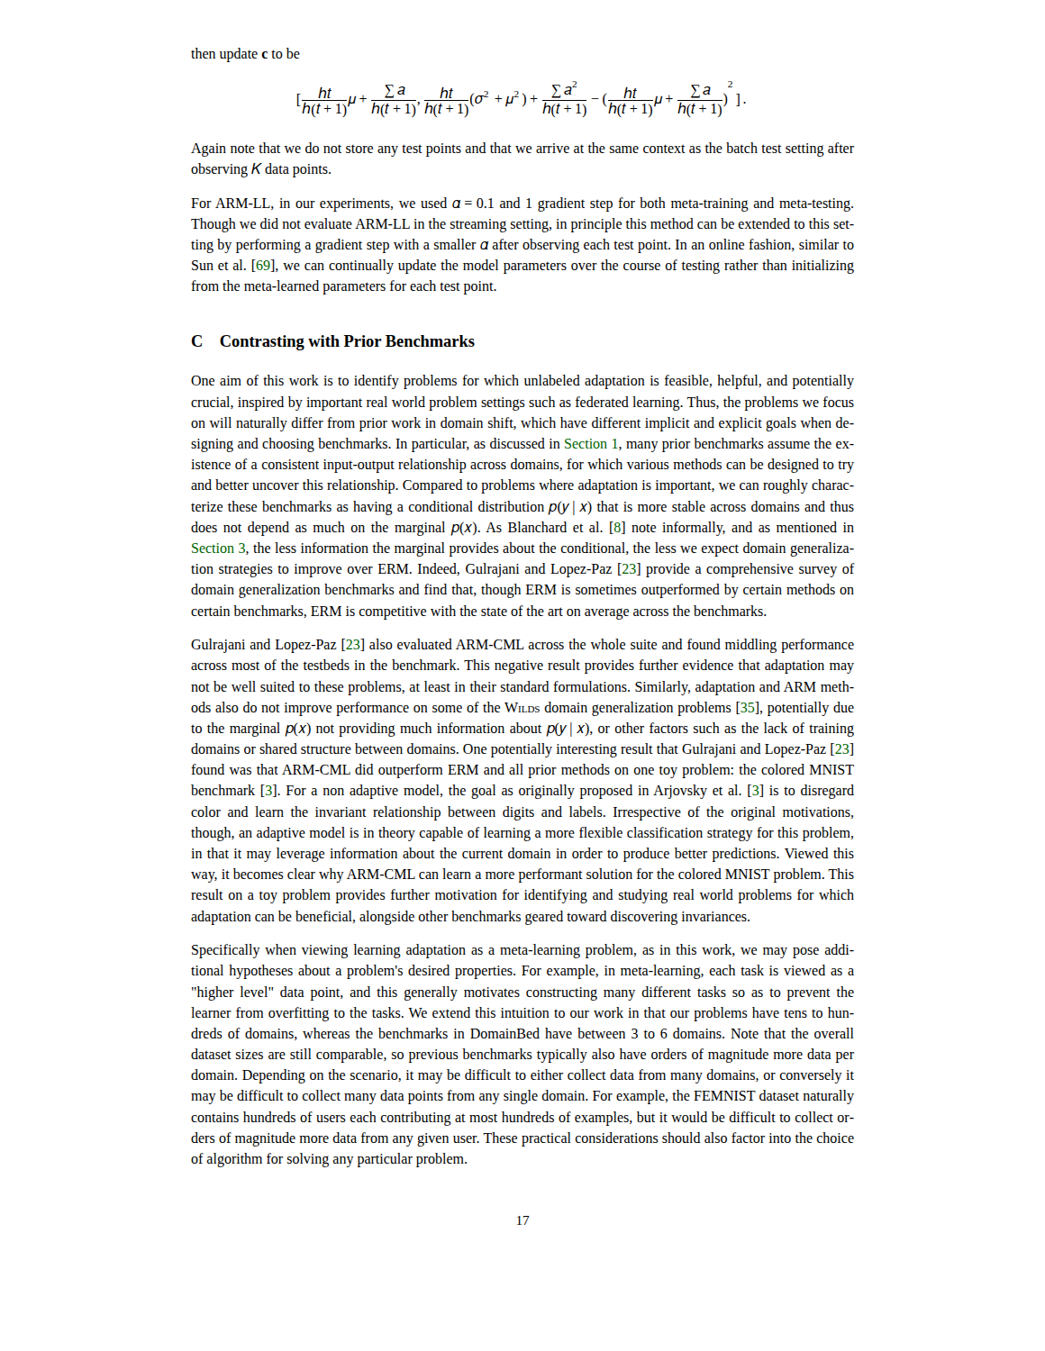then update c to be
[ hth(t+1) μ + ∑ah(t+1) , hth(t+1) (σ2+μ2) + ∑a2h(t+1) − ( hth(t+1) μ + ∑ah(t+1) ) 2 ] .
Again note that we do not store any test points and that we arrive at the same context as the batch test setting after observing K data points.
For ARM-LL, in our experiments, we used α=0.1 and 1 gradient step for both meta-training and meta-testing. Though we did not evaluate ARM-LL in the streaming setting, in principle this method can be extended to this setting by performing a gradient step with a smaller α after observing each test point. In an online fashion, similar to Sun et al. [69], we can continually update the model parameters over the course of testing rather than initializing from the meta-learned parameters for each test point.
C Contrasting with Prior Benchmarks
One aim of this work is to identify problems for which unlabeled adaptation is feasible, helpful, and potentially crucial, inspired by important real world problem settings such as federated learning. Thus, the problems we focus on will naturally differ from prior work in domain shift, which have different implicit and explicit goals when designing and choosing benchmarks. In particular, as discussed in Section 1, many prior benchmarks assume the existence of a consistent input-output relationship across domains, for which various methods can be designed to try and better uncover this relationship. Compared to problems where adaptation is important, we can roughly characterize these benchmarks as having a conditional distribution p(y|x) that is more stable across domains and thus does not depend as much on the marginal p(x). As Blanchard et al. [8] note informally, and as mentioned in Section 3, the less information the marginal provides about the conditional, the less we expect domain generalization strategies to improve over ERM. Indeed, Gulrajani and Lopez-Paz [23] provide a comprehensive survey of domain generalization benchmarks and find that, though ERM is sometimes outperformed by certain methods on certain benchmarks, ERM is competitive with the state of the art on average across the benchmarks.
Gulrajani and Lopez-Paz [23] also evaluated ARM-CML across the whole suite and found middling performance across most of the testbeds in the benchmark. This negative result provides further evidence that adaptation may not be well suited to these problems, at least in their standard formulations. Similarly, adaptation and ARM methods also do not improve performance on some of the Wilds domain generalization problems [35], potentially due to the marginal p(x) not providing much information about p(y|x), or other factors such as the lack of training domains or shared structure between domains. One potentially interesting result that Gulrajani and Lopez-Paz [23] found was that ARM-CML did outperform ERM and all prior methods on one toy problem: the colored MNIST benchmark [3]. For a non adaptive model, the goal as originally proposed in Arjovsky et al. [3] is to disregard color and learn the invariant relationship between digits and labels. Irrespective of the original motivations, though, an adaptive model is in theory capable of learning a more flexible classification strategy for this problem, in that it may leverage information about the current domain in order to produce better predictions. Viewed this way, it becomes clear why ARM-CML can learn a more performant solution for the colored MNIST problem. This result on a toy problem provides further motivation for identifying and studying real world problems for which adaptation can be beneficial, alongside other benchmarks geared toward discovering invariances.
Specifically when viewing learning adaptation as a meta-learning problem, as in this work, we may pose additional hypotheses about a problem's desired properties. For example, in meta-learning, each task is viewed as a "higher level" data point, and this generally motivates constructing many different tasks so as to prevent the learner from overfitting to the tasks. We extend this intuition to our work in that our problems have tens to hundreds of domains, whereas the benchmarks in DomainBed have between 3 to 6 domains. Note that the overall dataset sizes are still comparable, so previous benchmarks typically also have orders of magnitude more data per domain. Depending on the scenario, it may be difficult to either collect data from many domains, or conversely it may be difficult to collect many data points from any single domain. For example, the FEMNIST dataset naturally contains hundreds of users each contributing at most hundreds of examples, but it would be difficult to collect orders of magnitude more data from any given user. These practical considerations should also factor into the choice of algorithm for solving any particular problem.
17